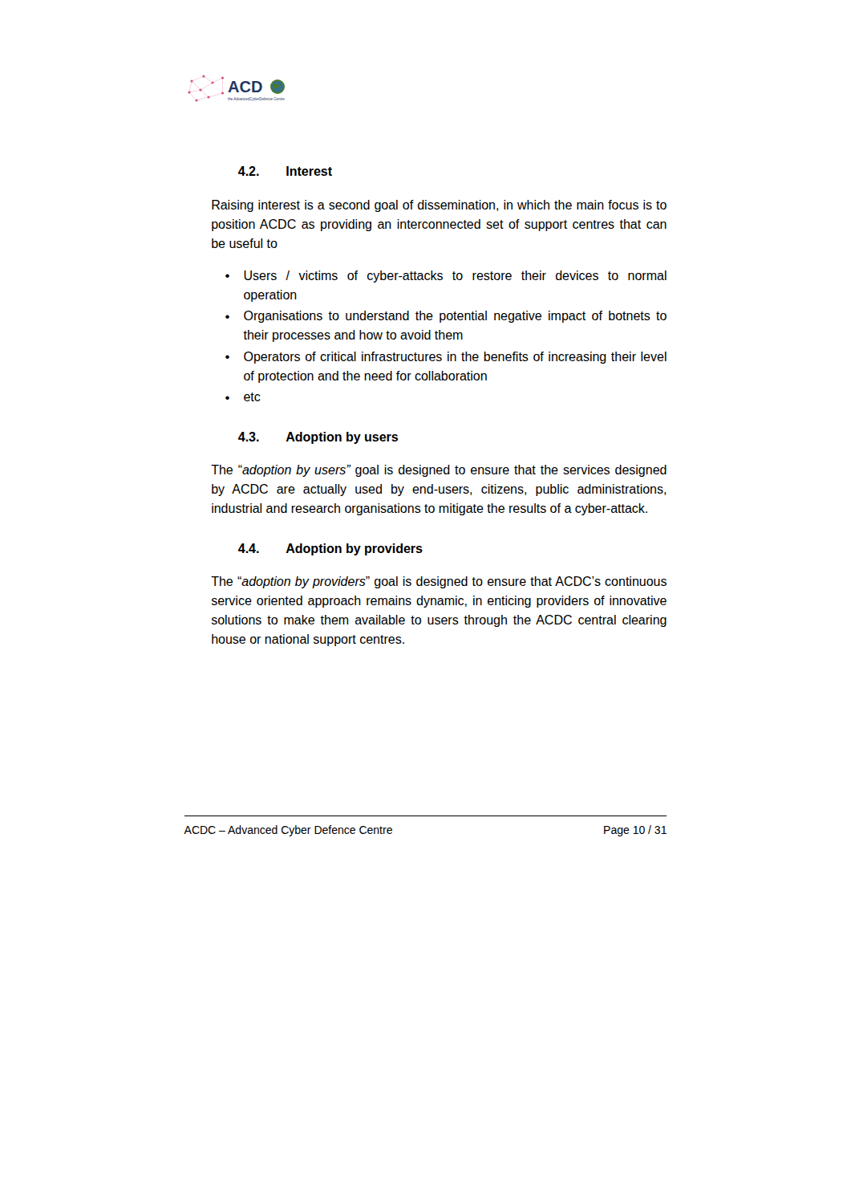ACD the AdvancedCyberDefence Centre
4.2. Interest
Raising interest is a second goal of dissemination, in which the main focus is to position ACDC as providing an interconnected set of support centres that can be useful to
Users / victims of cyber-attacks to restore their devices to normal operation
Organisations to understand the potential negative impact of botnets to their processes and how to avoid them
Operators of critical infrastructures in the benefits of increasing their level of protection and the need for collaboration
etc
4.3. Adoption by users
The “adoption by users” goal is designed to ensure that the services designed by ACDC are actually used by end-users, citizens, public administrations, industrial and research organisations to mitigate the results of a cyber-attack.
4.4. Adoption by providers
The “adoption by providers” goal is designed to ensure that ACDC’s continuous service oriented approach remains dynamic, in enticing providers of innovative solutions to make them available to users through the ACDC central clearing house or national support centres.
ACDC – Advanced Cyber Defence Centre Page 10 / 31